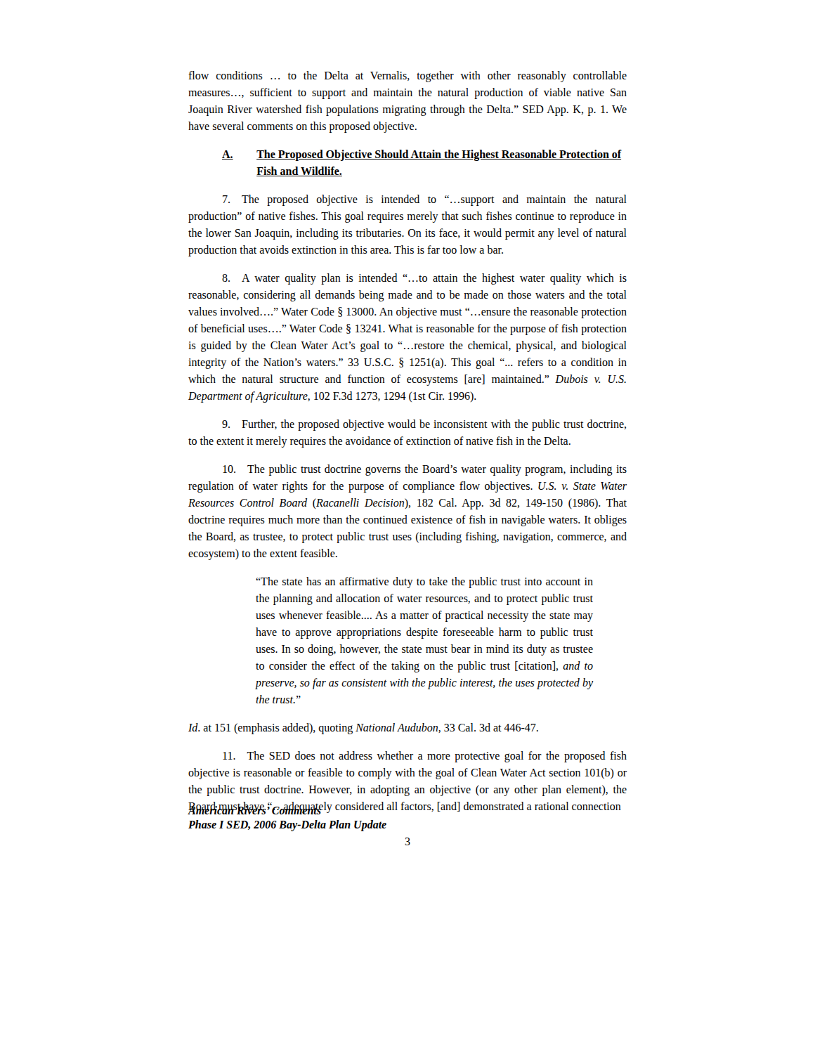flow conditions … to the Delta at Vernalis, together with other reasonably controllable measures…, sufficient to support and maintain the natural production of viable native San Joaquin River watershed fish populations migrating through the Delta.” SED App. K, p. 1. We have several comments on this proposed objective.
A. The Proposed Objective Should Attain the Highest Reasonable Protection of Fish and Wildlife.
7. The proposed objective is intended to “…support and maintain the natural production” of native fishes. This goal requires merely that such fishes continue to reproduce in the lower San Joaquin, including its tributaries. On its face, it would permit any level of natural production that avoids extinction in this area. This is far too low a bar.
8. A water quality plan is intended “…to attain the highest water quality which is reasonable, considering all demands being made and to be made on those waters and the total values involved….” Water Code § 13000. An objective must “…ensure the reasonable protection of beneficial uses….” Water Code § 13241. What is reasonable for the purpose of fish protection is guided by the Clean Water Act’s goal to “…restore the chemical, physical, and biological integrity of the Nation’s waters.” 33 U.S.C. § 1251(a). This goal “... refers to a condition in which the natural structure and function of ecosystems [are] maintained.” Dubois v. U.S. Department of Agriculture, 102 F.3d 1273, 1294 (1st Cir. 1996).
9. Further, the proposed objective would be inconsistent with the public trust doctrine, to the extent it merely requires the avoidance of extinction of native fish in the Delta.
10. The public trust doctrine governs the Board’s water quality program, including its regulation of water rights for the purpose of compliance flow objectives. U.S. v. State Water Resources Control Board (Racanelli Decision), 182 Cal. App. 3d 82, 149-150 (1986). That doctrine requires much more than the continued existence of fish in navigable waters. It obliges the Board, as trustee, to protect public trust uses (including fishing, navigation, commerce, and ecosystem) to the extent feasible.
“The state has an affirmative duty to take the public trust into account in the planning and allocation of water resources, and to protect public trust uses whenever feasible.... As a matter of practical necessity the state may have to approve appropriations despite foreseeable harm to public trust uses. In so doing, however, the state must bear in mind its duty as trustee to consider the effect of the taking on the public trust [citation], and to preserve, so far as consistent with the public interest, the uses protected by the trust.”
Id. at 151 (emphasis added), quoting National Audubon, 33 Cal. 3d at 446-47.
11. The SED does not address whether a more protective goal for the proposed fish objective is reasonable or feasible to comply with the goal of Clean Water Act section 101(b) or the public trust doctrine. However, in adopting an objective (or any other plan element), the Board must have “…adequately considered all factors, [and] demonstrated a rational connection
American Rivers’ Comments
Phase I SED, 2006 Bay-Delta Plan Update
3